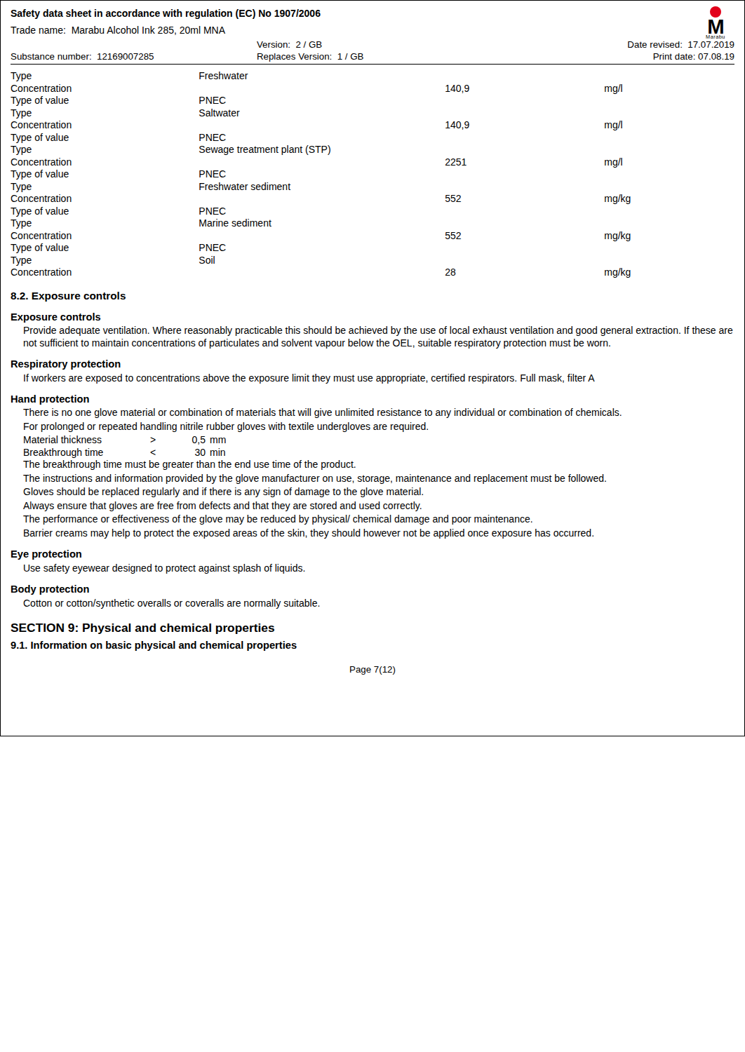M
Marabu
Safety data sheet in accordance with regulation (EC) No 1907/2006
Trade name: Marabu Alcohol Ink 285, 20ml MNA
| | Version: 2 / GB | Date revised: 17.07.2019 |
| Substance number: 12169007285 | Replaces Version: 1 / GB | Print date: 07.08.19 |
| Type | Freshwater | | |
| Concentration | | 140,9 | mg/l |
| Type of value | PNEC | | |
| Type | Saltwater | | |
| Concentration | | 140,9 | mg/l |
| Type of value | PNEC | | |
| Type | Sewage treatment plant (STP) | | |
| Concentration | | 2251 | mg/l |
| Type of value | PNEC | | |
| Type | Freshwater sediment | | |
| Concentration | | 552 | mg/kg |
| Type of value | PNEC | | |
| Type | Marine sediment | | |
| Concentration | | 552 | mg/kg |
| Type of value | PNEC | | |
| Type | Soil | | |
| Concentration | | 28 | mg/kg |
8.2. Exposure controls
Exposure controls
Provide adequate ventilation. Where reasonably practicable this should be achieved by the use of local exhaust ventilation and good general extraction. If these are not sufficient to maintain concentrations of particulates and solvent vapour below the OEL, suitable respiratory protection must be worn.
Respiratory protection
If workers are exposed to concentrations above the exposure limit they must use appropriate, certified respirators. Full mask, filter A
Hand protection
There is no one glove material or combination of materials that will give unlimited resistance to any individual or combination of chemicals.
For prolonged or repeated handling nitrile rubber gloves with textile undergloves are required.
| Material thickness | > | 0,5 | mm |
| Breakthrough time | < | 30 | min |
The breakthrough time must be greater than the end use time of the product.
The instructions and information provided by the glove manufacturer on use, storage, maintenance and replacement must be followed.
Gloves should be replaced regularly and if there is any sign of damage to the glove material.
Always ensure that gloves are free from defects and that they are stored and used correctly.
The performance or effectiveness of the glove may be reduced by physical/ chemical damage and poor maintenance.
Barrier creams may help to protect the exposed areas of the skin, they should however not be applied once exposure has occurred.
Eye protection
Use safety eyewear designed to protect against splash of liquids.
Body protection
Cotton or cotton/synthetic overalls or coveralls are normally suitable.
SECTION 9: Physical and chemical properties
9.1. Information on basic physical and chemical properties
Page 7(12)